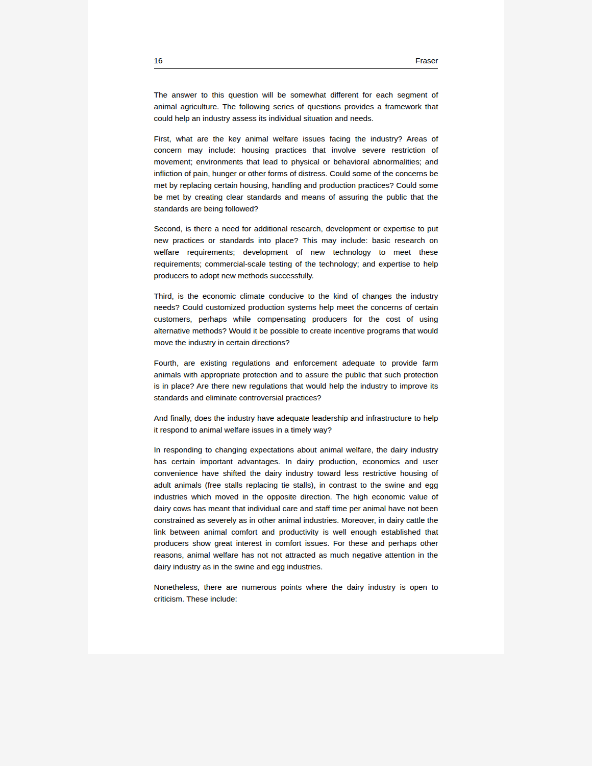16 Fraser
The answer to this question will be somewhat different for each segment of animal agriculture. The following series of questions provides a framework that could help an industry assess its individual situation and needs.
First, what are the key animal welfare issues facing the industry? Areas of concern may include: housing practices that involve severe restriction of movement; environments that lead to physical or behavioral abnormalities; and infliction of pain, hunger or other forms of distress. Could some of the concerns be met by replacing certain housing, handling and production practices? Could some be met by creating clear standards and means of assuring the public that the standards are being followed?
Second, is there a need for additional research, development or expertise to put new practices or standards into place? This may include: basic research on welfare requirements; development of new technology to meet these requirements; commercial-scale testing of the technology; and expertise to help producers to adopt new methods successfully.
Third, is the economic climate conducive to the kind of changes the industry needs? Could customized production systems help meet the concerns of certain customers, perhaps while compensating producers for the cost of using alternative methods? Would it be possible to create incentive programs that would move the industry in certain directions?
Fourth, are existing regulations and enforcement adequate to provide farm animals with appropriate protection and to assure the public that such protection is in place? Are there new regulations that would help the industry to improve its standards and eliminate controversial practices?
And finally, does the industry have adequate leadership and infrastructure to help it respond to animal welfare issues in a timely way?
In responding to changing expectations about animal welfare, the dairy industry has certain important advantages. In dairy production, economics and user convenience have shifted the dairy industry toward less restrictive housing of adult animals (free stalls replacing tie stalls), in contrast to the swine and egg industries which moved in the opposite direction. The high economic value of dairy cows has meant that individual care and staff time per animal have not been constrained as severely as in other animal industries. Moreover, in dairy cattle the link between animal comfort and productivity is well enough established that producers show great interest in comfort issues. For these and perhaps other reasons, animal welfare has not not attracted as much negative attention in the dairy industry as in the swine and egg industries.
Nonetheless, there are numerous points where the dairy industry is open to criticism. These include: